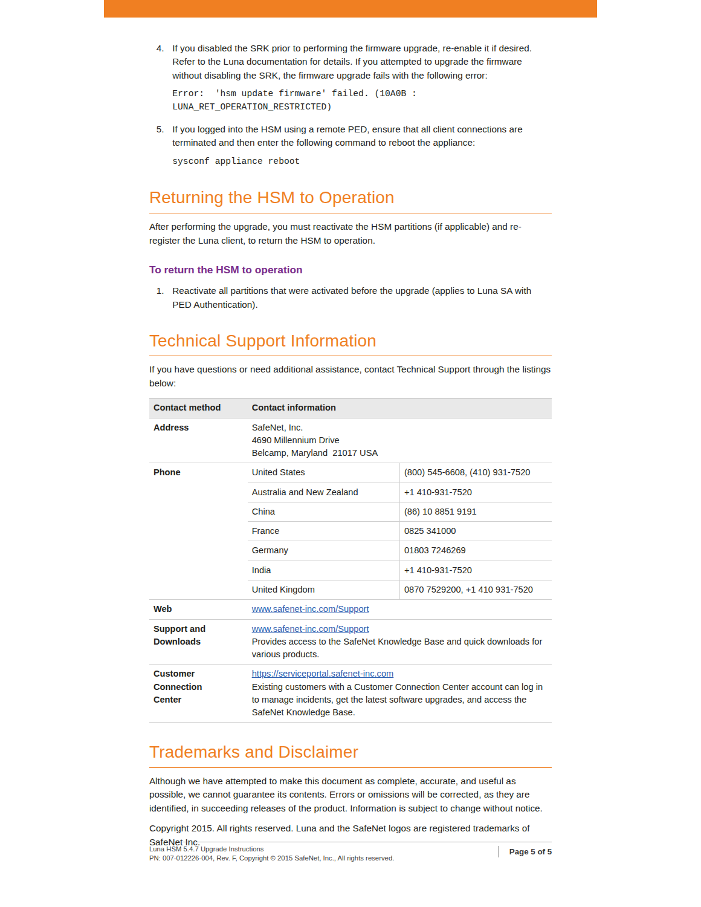If you disabled the SRK prior to performing the firmware upgrade, re-enable it if desired. Refer to the Luna documentation for details. If you attempted to upgrade the firmware without disabling the SRK, the firmware upgrade fails with the following error:
Error: 'hsm update firmware' failed. (10A0B : LUNA_RET_OPERATION_RESTRICTED)
If you logged into the HSM using a remote PED, ensure that all client connections are terminated and then enter the following command to reboot the appliance:
sysconf appliance reboot
Returning the HSM to Operation
After performing the upgrade, you must reactivate the HSM partitions (if applicable) and re-register the Luna client, to return the HSM to operation.
To return the HSM to operation
Reactivate all partitions that were activated before the upgrade (applies to Luna SA with PED Authentication).
Technical Support Information
If you have questions or need additional assistance, contact Technical Support through the listings below:
| Contact method | Contact information |
| --- | --- |
| Address | SafeNet, Inc. 4690 Millennium Drive Belcamp, Maryland 21017 USA |
| Phone | / United States / (800) 545-6608, (410) 931-7520 / / Australia and New Zealand / +1 410-931-7520 / / China / (86) 10 8851 9191 / / France / 0825 341000 / / Germany / 01803 7246269 / / India / +1 410-931-7520 / / United Kingdom / 0870 7529200, +1 410 931-7520 / |
| Web | www.safenet-inc.com/Support |
| Support and Downloads | www.safenet-inc.com/Support Provides access to the SafeNet Knowledge Base and quick downloads for various products. |
| Customer Connection Center | https://serviceportal.safenet-inc.com Existing customers with a Customer Connection Center account can log in to manage incidents, get the latest software upgrades, and access the SafeNet Knowledge Base. |
Trademarks and Disclaimer
Although we have attempted to make this document as complete, accurate, and useful as possible, we cannot guarantee its contents. Errors or omissions will be corrected, as they are identified, in succeeding releases of the product. Information is subject to change without notice.
Copyright 2015. All rights reserved. Luna and the SafeNet logos are registered trademarks of SafeNet Inc.
Luna HSM 5.4.7 Upgrade Instructions
PN: 007-012226-004, Rev. F, Copyright © 2015 SafeNet, Inc., All rights reserved.
Page 5 of 5